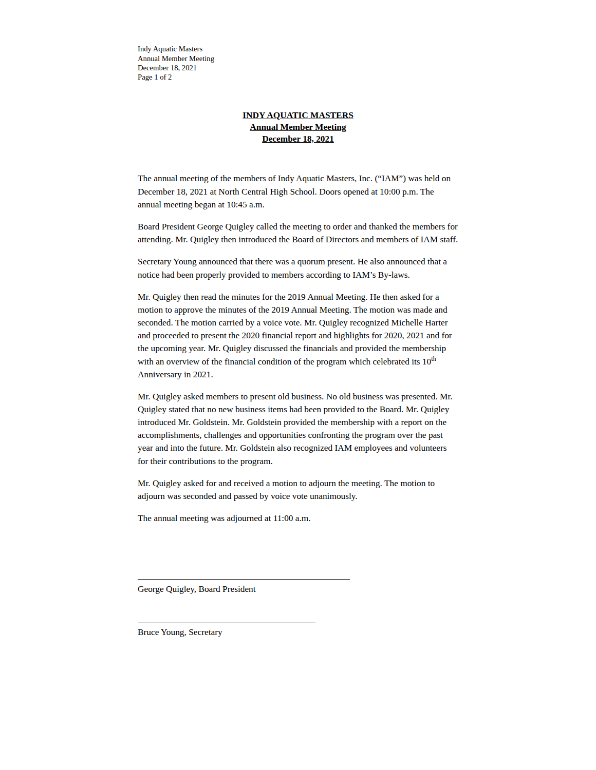Indy Aquatic Masters
Annual Member Meeting
December 18, 2021
Page 1 of 2
INDY AQUATIC MASTERS Annual Member Meeting December 18, 2021
The annual meeting of the members of Indy Aquatic Masters, Inc. (“IAM”) was held on December 18, 2021 at North Central High School. Doors opened at 10:00 p.m. The annual meeting began at 10:45 a.m.
Board President George Quigley called the meeting to order and thanked the members for attending. Mr. Quigley then introduced the Board of Directors and members of IAM staff.
Secretary Young announced that there was a quorum present. He also announced that a notice had been properly provided to members according to IAM’s By-laws.
Mr. Quigley then read the minutes for the 2019 Annual Meeting. He then asked for a motion to approve the minutes of the 2019 Annual Meeting. The motion was made and seconded. The motion carried by a voice vote. Mr. Quigley recognized Michelle Harter and proceeded to present the 2020 financial report and highlights for 2020, 2021 and for the upcoming year. Mr. Quigley discussed the financials and provided the membership with an overview of the financial condition of the program which celebrated its 10th Anniversary in 2021.
Mr. Quigley asked members to present old business. No old business was presented. Mr. Quigley stated that no new business items had been provided to the Board. Mr. Quigley introduced Mr. Goldstein. Mr. Goldstein provided the membership with a report on the accomplishments, challenges and opportunities confronting the program over the past year and into the future. Mr. Goldstein also recognized IAM employees and volunteers for their contributions to the program.
Mr. Quigley asked for and received a motion to adjourn the meeting. The motion to adjourn was seconded and passed by voice vote unanimously.
The annual meeting was adjourned at 11:00 a.m.
George Quigley, Board President
Bruce Young, Secretary